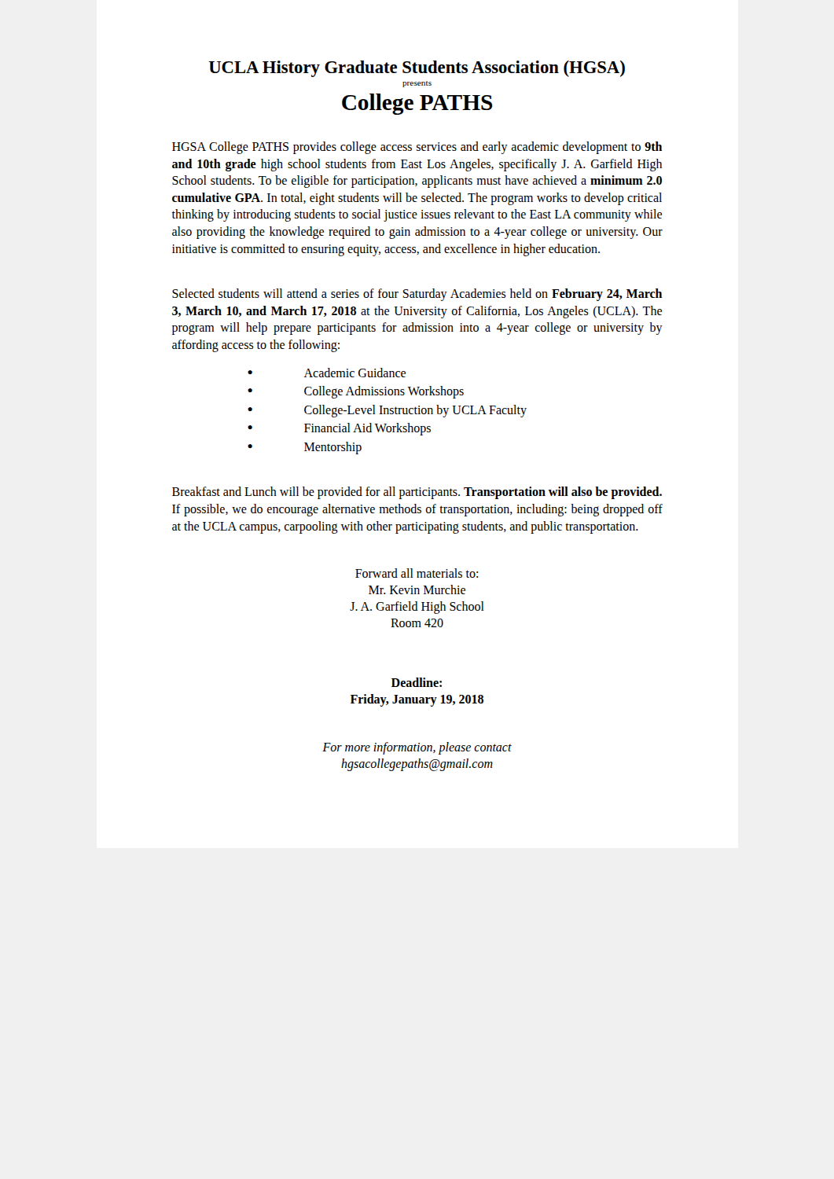UCLA History Graduate Students Association (HGSA)
presents
College PATHS
HGSA College PATHS provides college access services and early academic development to 9th and 10th grade high school students from East Los Angeles, specifically J. A. Garfield High School students. To be eligible for participation, applicants must have achieved a minimum 2.0 cumulative GPA. In total, eight students will be selected. The program works to develop critical thinking by introducing students to social justice issues relevant to the East LA community while also providing the knowledge required to gain admission to a 4-year college or university. Our initiative is committed to ensuring equity, access, and excellence in higher education.
Selected students will attend a series of four Saturday Academies held on February 24, March 3, March 10, and March 17, 2018 at the University of California, Los Angeles (UCLA). The program will help prepare participants for admission into a 4-year college or university by affording access to the following:
Academic Guidance
College Admissions Workshops
College-Level Instruction by UCLA Faculty
Financial Aid Workshops
Mentorship
Breakfast and Lunch will be provided for all participants. Transportation will also be provided. If possible, we do encourage alternative methods of transportation, including: being dropped off at the UCLA campus, carpooling with other participating students, and public transportation.
Forward all materials to:
Mr. Kevin Murchie
J. A. Garfield High School
Room 420
Deadline:
Friday, January 19, 2018
For more information, please contact
hgsacollegepaths@gmail.com